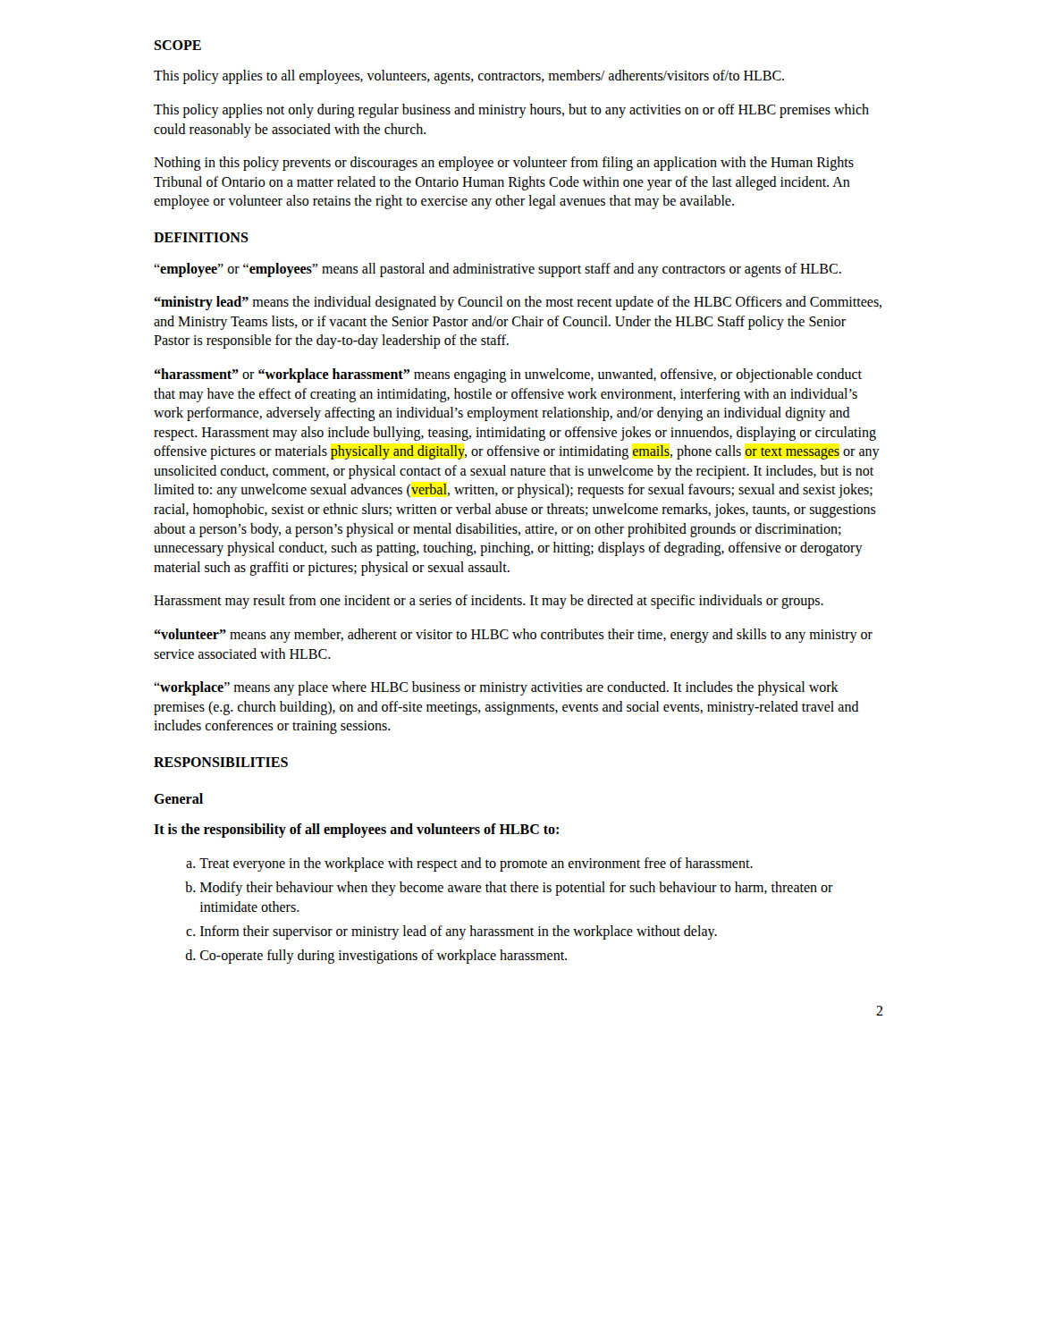SCOPE
This policy applies to all employees, volunteers, agents, contractors, members/ adherents/visitors of/to HLBC.
This policy applies not only during regular business and ministry hours, but to any activities on or off HLBC premises which could reasonably be associated with the church.
Nothing in this policy prevents or discourages an employee or volunteer from filing an application with the Human Rights Tribunal of Ontario on a matter related to the Ontario Human Rights Code within one year of the last alleged incident. An employee or volunteer also retains the right to exercise any other legal avenues that may be available.
DEFINITIONS
“employee” or “employees” means all pastoral and administrative support staff and any contractors or agents of HLBC.
“ministry lead” means the individual designated by Council on the most recent update of the HLBC Officers and Committees, and Ministry Teams lists, or if vacant the Senior Pastor and/or Chair of Council. Under the HLBC Staff policy the Senior Pastor is responsible for the day-to-day leadership of the staff.
“harassment” or “workplace harassment” means engaging in unwelcome, unwanted, offensive, or objectionable conduct that may have the effect of creating an intimidating, hostile or offensive work environment, interfering with an individual’s work performance, adversely affecting an individual’s employment relationship, and/or denying an individual dignity and respect. Harassment may also include bullying, teasing, intimidating or offensive jokes or innuendos, displaying or circulating offensive pictures or materials physically and digitally, or offensive or intimidating emails, phone calls or text messages or any unsolicited conduct, comment, or physical contact of a sexual nature that is unwelcome by the recipient. It includes, but is not limited to: any unwelcome sexual advances (verbal, written, or physical); requests for sexual favours; sexual and sexist jokes; racial, homophobic, sexist or ethnic slurs; written or verbal abuse or threats; unwelcome remarks, jokes, taunts, or suggestions about a person’s body, a person’s physical or mental disabilities, attire, or on other prohibited grounds or discrimination; unnecessary physical conduct, such as patting, touching, pinching, or hitting; displays of degrading, offensive or derogatory material such as graffiti or pictures; physical or sexual assault.
Harassment may result from one incident or a series of incidents. It may be directed at specific individuals or groups.
“volunteer” means any member, adherent or visitor to HLBC who contributes their time, energy and skills to any ministry or service associated with HLBC.
“workplace” means any place where HLBC business or ministry activities are conducted. It includes the physical work premises (e.g. church building), on and off-site meetings, assignments, events and social events, ministry-related travel and includes conferences or training sessions.
RESPONSIBILITIES
General
It is the responsibility of all employees and volunteers of HLBC to:
Treat everyone in the workplace with respect and to promote an environment free of harassment.
Modify their behaviour when they become aware that there is potential for such behaviour to harm, threaten or intimidate others.
Inform their supervisor or ministry lead of any harassment in the workplace without delay.
Co-operate fully during investigations of workplace harassment.
2